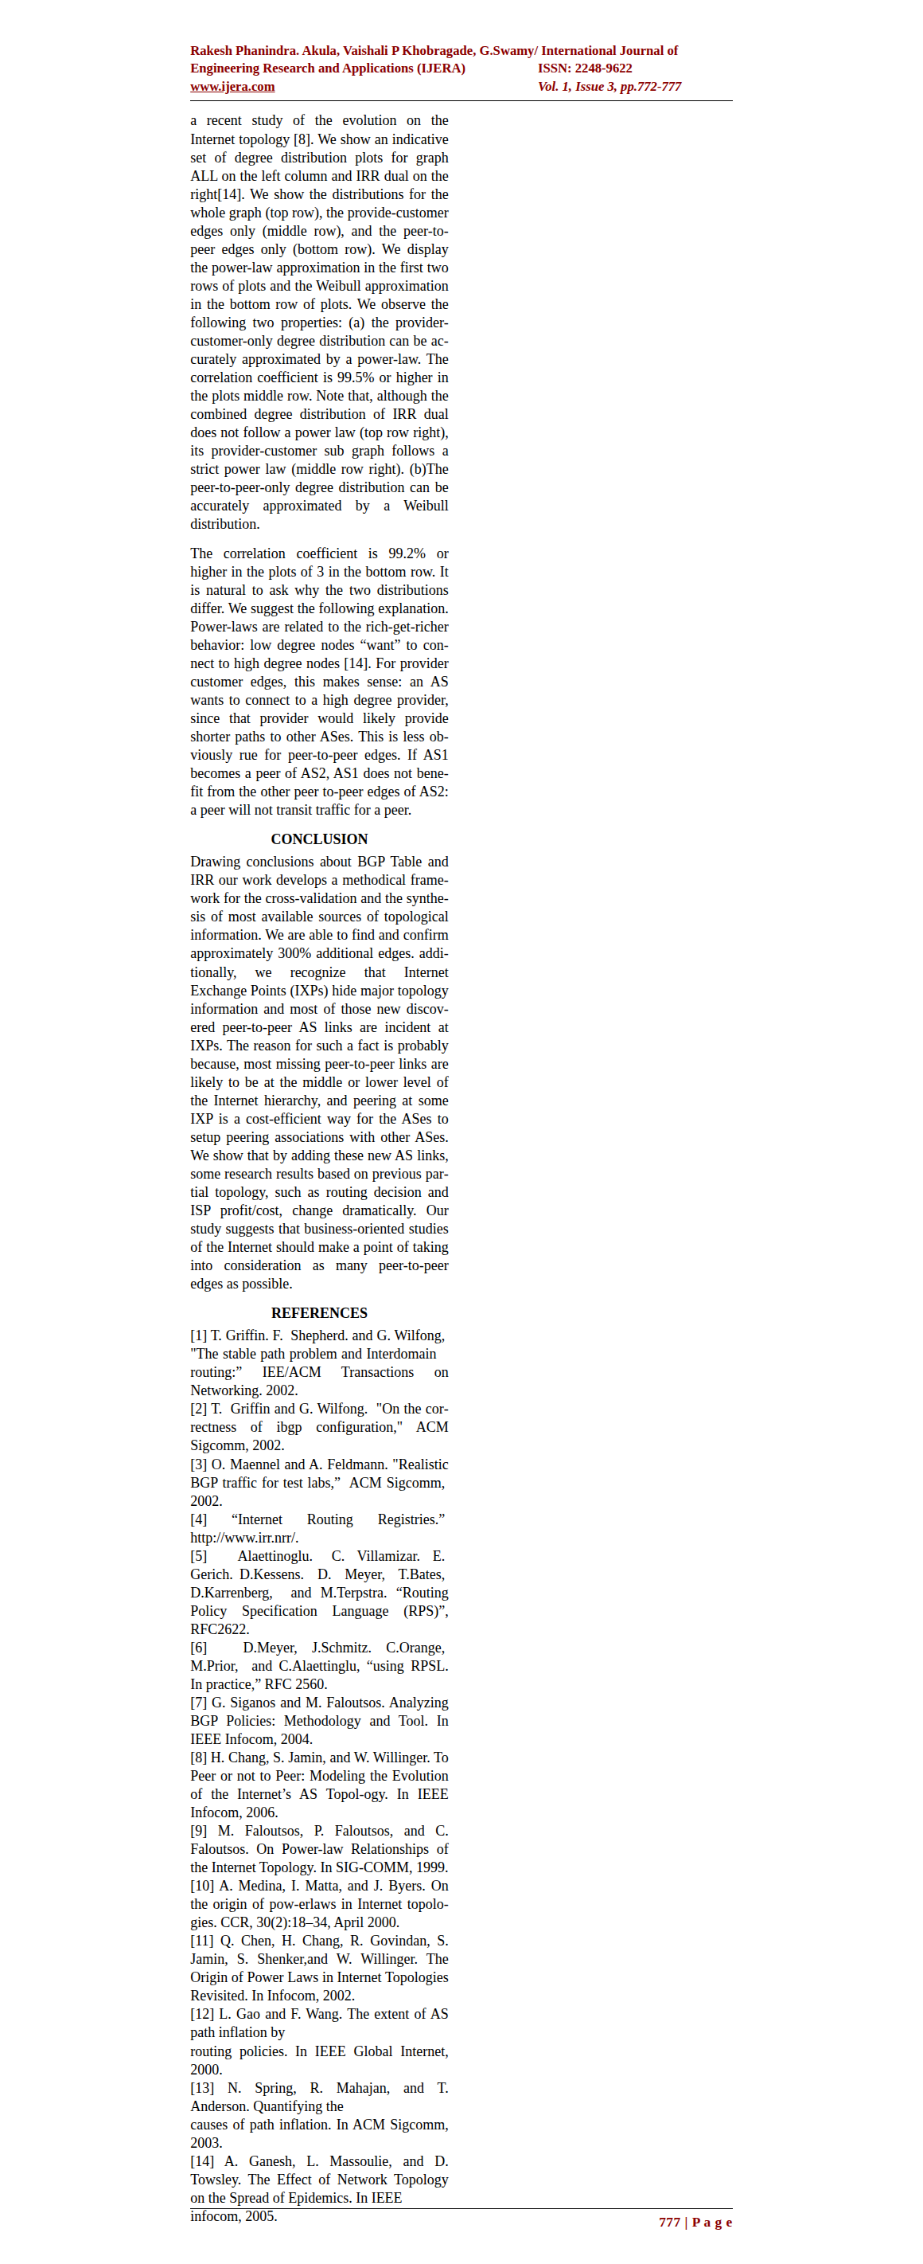Rakesh Phanindra. Akula, Vaishali P Khobragade, G.Swamy/ International Journal of Engineering Research and Applications (IJERA)ISSN: 2248-9622 www.ijera.com Vol. 1, Issue 3, pp.772-777
a recent study of the evolution on the Internet topology [8]. We show an indicative set of degree distribution plots for graph ALL on the left column and IRR dual on the right[14]. We show the distributions for the whole graph (top row), the provide-customer edges only (middle row), and the peer-to-peer edges only (bottom row). We display the power-law approximation in the first two rows of plots and the Weibull approximation in the bottom row of plots. We observe the following two properties: (a) the provider-customer-only degree distribution can be accurately approximated by a power-law. The correlation coefficient is 99.5% or higher in the plots middle row. Note that, although the combined degree distribution of IRR dual does not follow a power law (top row right), its provider-customer sub graph follows a strict power law (middle row right). (b)The peer-to-peer-only degree distribution can be accurately approximated by a Weibull distribution.
The correlation coefficient is 99.2% or higher in the plots of 3 in the bottom row. It is natural to ask why the two distributions differ. We suggest the following explanation. Power-laws are related to the rich-get-richer behavior: low degree nodes “want” to connect to high degree nodes [14]. For provider customer edges, this makes sense: an AS wants to connect to a high degree provider, since that provider would likely provide shorter paths to other ASes. This is less obviously rue for peer-to-peer edges. If AS1 becomes a peer of AS2, AS1 does not benefit from the other peer to-peer edges of AS2: a peer will not transit traffic for a peer.
CONCLUSION
Drawing conclusions about BGP Table and IRR our work develops a methodical framework for the cross-validation and the synthesis of most available sources of topological information. We are able to find and confirm approximately 300% additional edges. additionally, we recognize that Internet Exchange Points (IXPs) hide major topology information and most of those new discovered peer-to-peer AS links are incident at IXPs. The reason for such a fact is probably because, most missing peer-to-peer links are likely to be at the middle or lower level of the Internet hierarchy, and peering at some IXP is a cost-efficient way for the ASes to setup peering associations with other ASes. We show that by adding these new AS links, some research results based on previous partial topology, such as routing decision and ISP profit/cost, change dramatically. Our study suggests that business-oriented studies of the Internet should make a point of taking into consideration as many peer-to-peer edges as possible.
REFERENCES
[1] T. Griffin. F. Shepherd. and G. Wilfong, "The stable path problem and Interdomain routing:” IEE/ACM Transactions on Networking. 2002.
[2] T. Griffin and G. Wilfong. "On the correctness of ibgp configuration," ACM Sigcomm, 2002.
[3] O. Maennel and A. Feldmann. "Realistic BGP traffic for test labs,” ACM Sigcomm, 2002.
[4] “Internet Routing Registries.” http://www.irr.nrr/.
[5] Alaettinoglu. C. Villamizar. E. Gerich. D.Kessens. D. Meyer, T.Bates, D.Karrenberg, and M.Terpstra. “Routing Policy Specification Language (RPS)”, RFC2622.
[6] D.Meyer, J.Schmitz. C.Orange, M.Prior, and C.Alaettinglu, “using RPSL. In practice,” RFC 2560.
[7] G. Siganos and M. Faloutsos. Analyzing BGP Policies: Methodology and Tool. In IEEE Infocom, 2004.
[8] H. Chang, S. Jamin, and W. Willinger. To Peer or not to Peer: Modeling the Evolution of the Internet’s AS Topol-ogy. In IEEE Infocom, 2006.
[9] M. Faloutsos, P. Faloutsos, and C. Faloutsos. On Power-law Relationships of the Internet Topology. In SIG-COMM, 1999.
[10] A. Medina, I. Matta, and J. Byers. On the origin of pow-erlaws in Internet topologies. CCR, 30(2):18–34, April 2000.
[11] Q. Chen, H. Chang, R. Govindan, S. Jamin, S. Shenker,and W. Willinger. The Origin of Power Laws in Internet Topologies Revisited. In Infocom, 2002.
[12] L. Gao and F. Wang. The extent of AS path inflation by
routing policies. In IEEE Global Internet, 2000.
[13] N. Spring, R. Mahajan, and T. Anderson. Quantifying the
causes of path inflation. In ACM Sigcomm, 2003.
[14] A. Ganesh, L. Massoulie, and D. Towsley. The Effect of Network Topology on the Spread of Epidemics. In IEEE
infocom, 2005.
777 | P a g e